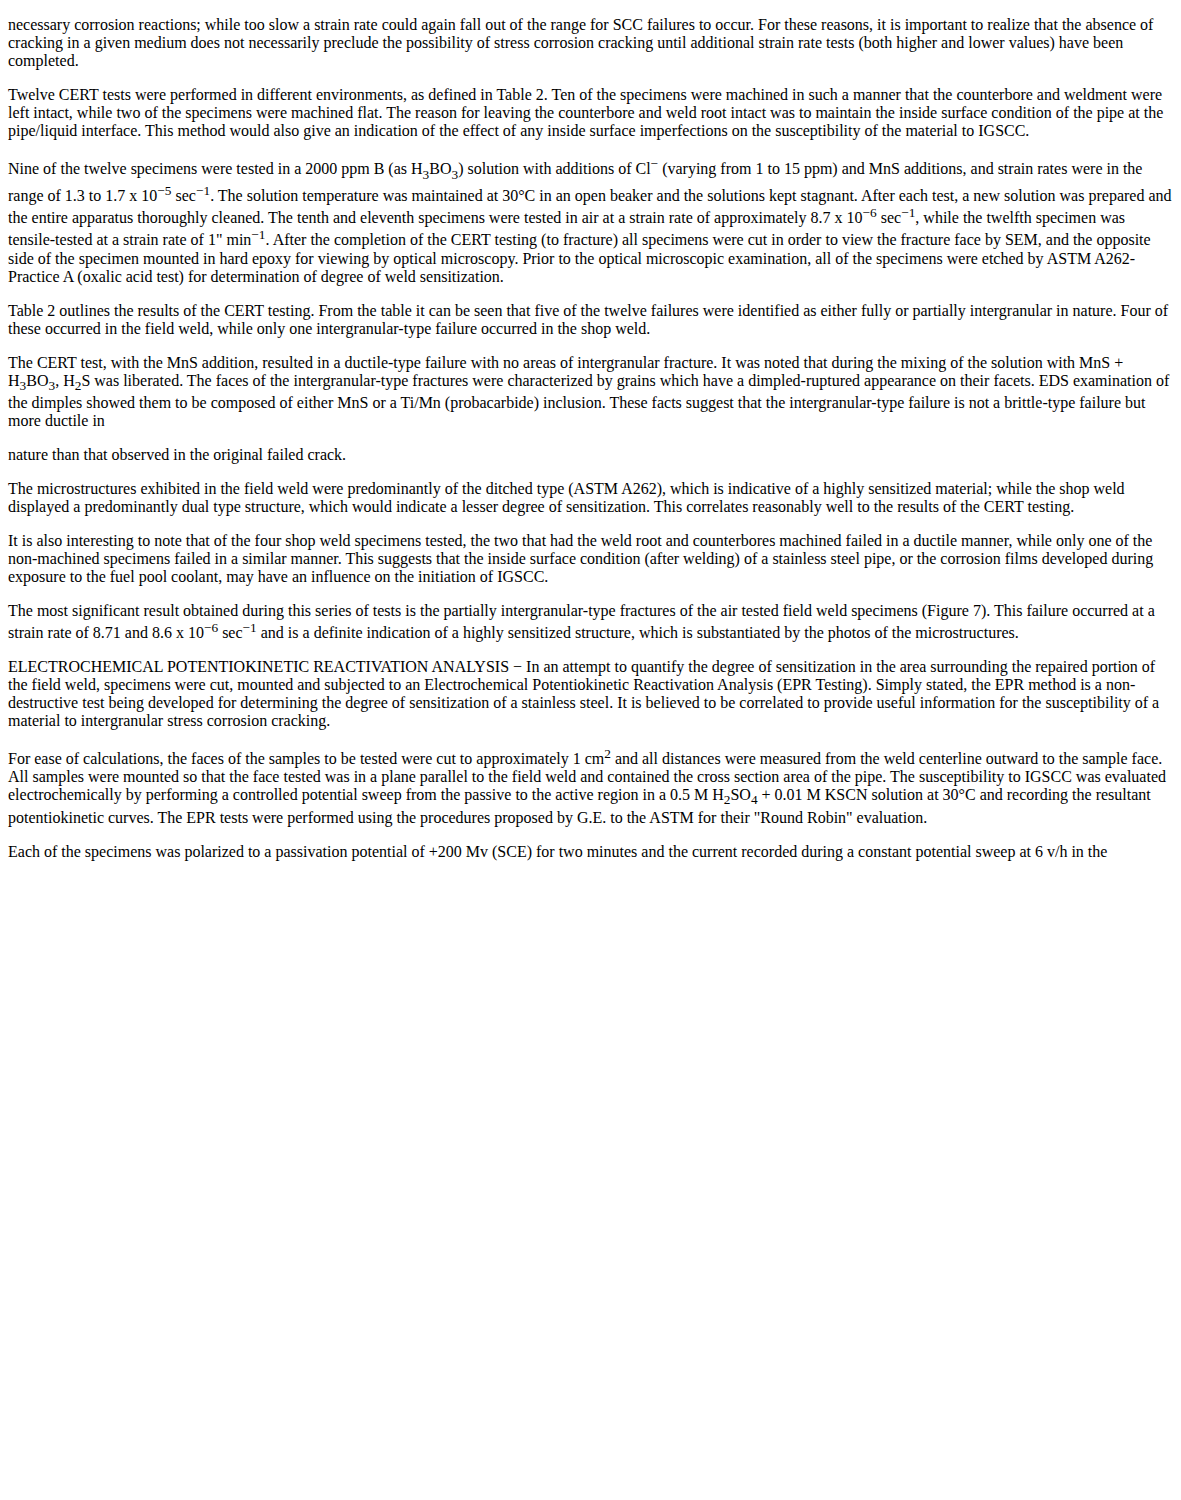necessary corrosion reactions; while too slow a strain rate could again fall out of the range for SCC failures to occur. For these reasons, it is important to realize that the absence of cracking in a given medium does not necessarily preclude the possibility of stress corrosion cracking until additional strain rate tests (both higher and lower values) have been completed.
Twelve CERT tests were performed in different environments, as defined in Table 2. Ten of the specimens were machined in such a manner that the counterbore and weldment were left intact, while two of the specimens were machined flat. The reason for leaving the counterbore and weld root intact was to maintain the inside surface condition of the pipe at the pipe/liquid interface. This method would also give an indication of the effect of any inside surface imperfections on the susceptibility of the material to IGSCC.
Nine of the twelve specimens were tested in a 2000 ppm B (as H3BO3) solution with additions of Cl− (varying from 1 to 15 ppm) and MnS additions, and strain rates were in the range of 1.3 to 1.7 x 10−5 sec−1. The solution temperature was maintained at 30°C in an open beaker and the solutions kept stagnant. After each test, a new solution was prepared and the entire apparatus thoroughly cleaned. The tenth and eleventh specimens were tested in air at a strain rate of approximately 8.7 x 10−6 sec−1, while the twelfth specimen was tensile-tested at a strain rate of 1" min−1. After the completion of the CERT testing (to fracture) all specimens were cut in order to view the fracture face by SEM, and the opposite side of the specimen mounted in hard epoxy for viewing by optical microscopy. Prior to the optical microscopic examination, all of the specimens were etched by ASTM A262-Practice A (oxalic acid test) for determination of degree of weld sensitization.
Table 2 outlines the results of the CERT testing. From the table it can be seen that five of the twelve failures were identified as either fully or partially intergranular in nature. Four of these occurred in the field weld, while only one intergranular-type failure occurred in the shop weld.
The CERT test, with the MnS addition, resulted in a ductile-type failure with no areas of intergranular fracture. It was noted that during the mixing of the solution with MnS + H3BO3, H2S was liberated. The faces of the intergranular-type fractures were characterized by grains which have a dimpled-ruptured appearance on their facets. EDS examination of the dimples showed them to be composed of either MnS or a Ti/Mn (probacarbide) inclusion. These facts suggest that the intergranular-type failure is not a brittle-type failure but more ductile in
nature than that observed in the original failed crack.
The microstructures exhibited in the field weld were predominantly of the ditched type (ASTM A262), which is indicative of a highly sensitized material; while the shop weld displayed a predominantly dual type structure, which would indicate a lesser degree of sensitization. This correlates reasonably well to the results of the CERT testing.
It is also interesting to note that of the four shop weld specimens tested, the two that had the weld root and counterbores machined failed in a ductile manner, while only one of the non-machined specimens failed in a similar manner. This suggests that the inside surface condition (after welding) of a stainless steel pipe, or the corrosion films developed during exposure to the fuel pool coolant, may have an influence on the initiation of IGSCC.
The most significant result obtained during this series of tests is the partially intergranular-type fractures of the air tested field weld specimens (Figure 7). This failure occurred at a strain rate of 8.71 and 8.6 x 10−6 sec−1 and is a definite indication of a highly sensitized structure, which is substantiated by the photos of the microstructures.
ELECTROCHEMICAL POTENTIOKINETIC REACTIVATION ANALYSIS − In an attempt to quantify the degree of sensitization in the area surrounding the repaired portion of the field weld, specimens were cut, mounted and subjected to an Electrochemical Potentiokinetic Reactivation Analysis (EPR Testing). Simply stated, the EPR method is a non-destructive test being developed for determining the degree of sensitization of a stainless steel. It is believed to be correlated to provide useful information for the susceptibility of a material to intergranular stress corrosion cracking.
For ease of calculations, the faces of the samples to be tested were cut to approximately 1 cm2 and all distances were measured from the weld centerline outward to the sample face. All samples were mounted so that the face tested was in a plane parallel to the field weld and contained the cross section area of the pipe. The susceptibility to IGSCC was evaluated electrochemically by performing a controlled potential sweep from the passive to the active region in a 0.5 M H2SO4 + 0.01 M KSCN solution at 30°C and recording the resultant potentiokinetic curves. The EPR tests were performed using the procedures proposed by G.E. to the ASTM for their "Round Robin" evaluation.
Each of the specimens was polarized to a passivation potential of +200 Mv (SCE) for two minutes and the current recorded during a constant potential sweep at 6 v/h in the